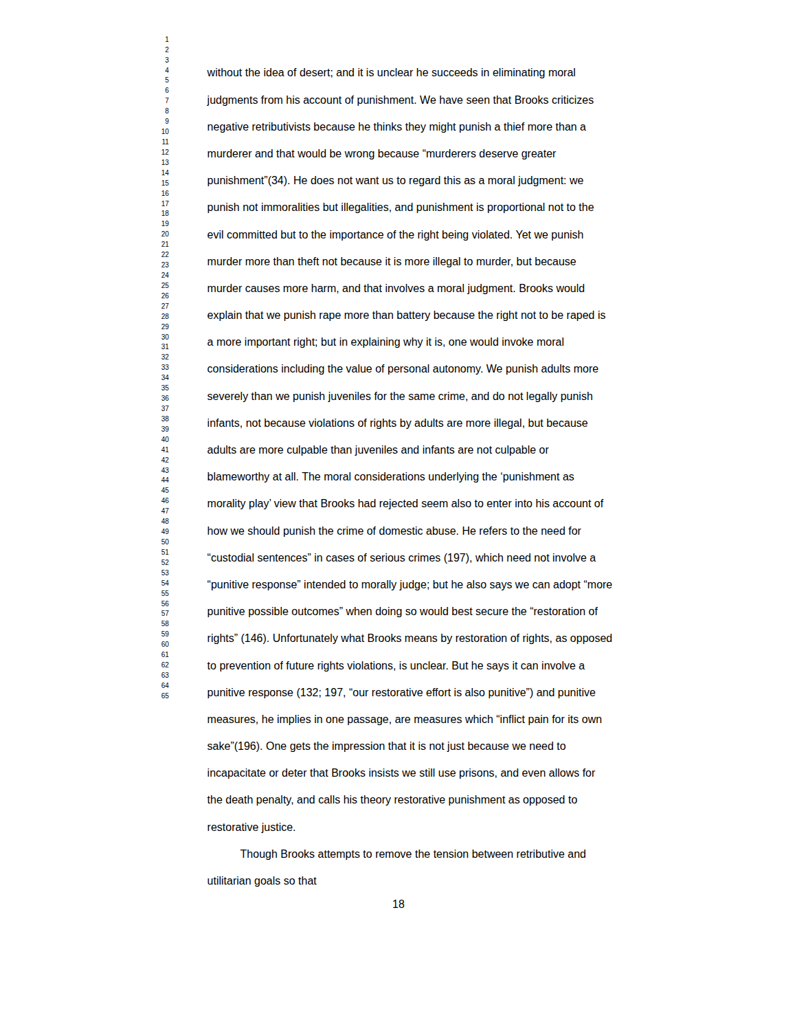12345 678910 1112131415 1617181920 2122232425 2627282930 3132333435 3637383940 4142434445 4647484950 5152535455 5657585960 6162636465
without the idea of desert; and it is unclear he succeeds in eliminating moral judgments from his account of punishment. We have seen that Brooks criticizes negative retributivists because he thinks they might punish a thief more than a murderer and that would be wrong because “murderers deserve greater punishment”(34). He does not want us to regard this as a moral judgment: we punish not immoralities but illegalities, and punishment is proportional not to the evil committed but to the importance of the right being violated. Yet we punish murder more than theft not because it is more illegal to murder, but because murder causes more harm, and that involves a moral judgment. Brooks would explain that we punish rape more than battery because the right not to be raped is a more important right; but in explaining why it is, one would invoke moral considerations including the value of personal autonomy. We punish adults more severely than we punish juveniles for the same crime, and do not legally punish infants, not because violations of rights by adults are more illegal, but because adults are more culpable than juveniles and infants are not culpable or blameworthy at all. The moral considerations underlying the ‘punishment as morality play’ view that Brooks had rejected seem also to enter into his account of how we should punish the crime of domestic abuse. He refers to the need for “custodial sentences” in cases of serious crimes (197), which need not involve a “punitive response” intended to morally judge; but he also says we can adopt “more punitive possible outcomes” when doing so would best secure the “restoration of rights” (146). Unfortunately what Brooks means by restoration of rights, as opposed to prevention of future rights violations, is unclear. But he says it can involve a punitive response (132; 197, “our restorative effort is also punitive”) and punitive measures, he implies in one passage, are measures which “inflict pain for its own sake”(196). One gets the impression that it is not just because we need to incapacitate or deter that Brooks insists we still use prisons, and even allows for the death penalty, and calls his theory restorative punishment as opposed to restorative justice.
Though Brooks attempts to remove the tension between retributive and utilitarian goals so that
18